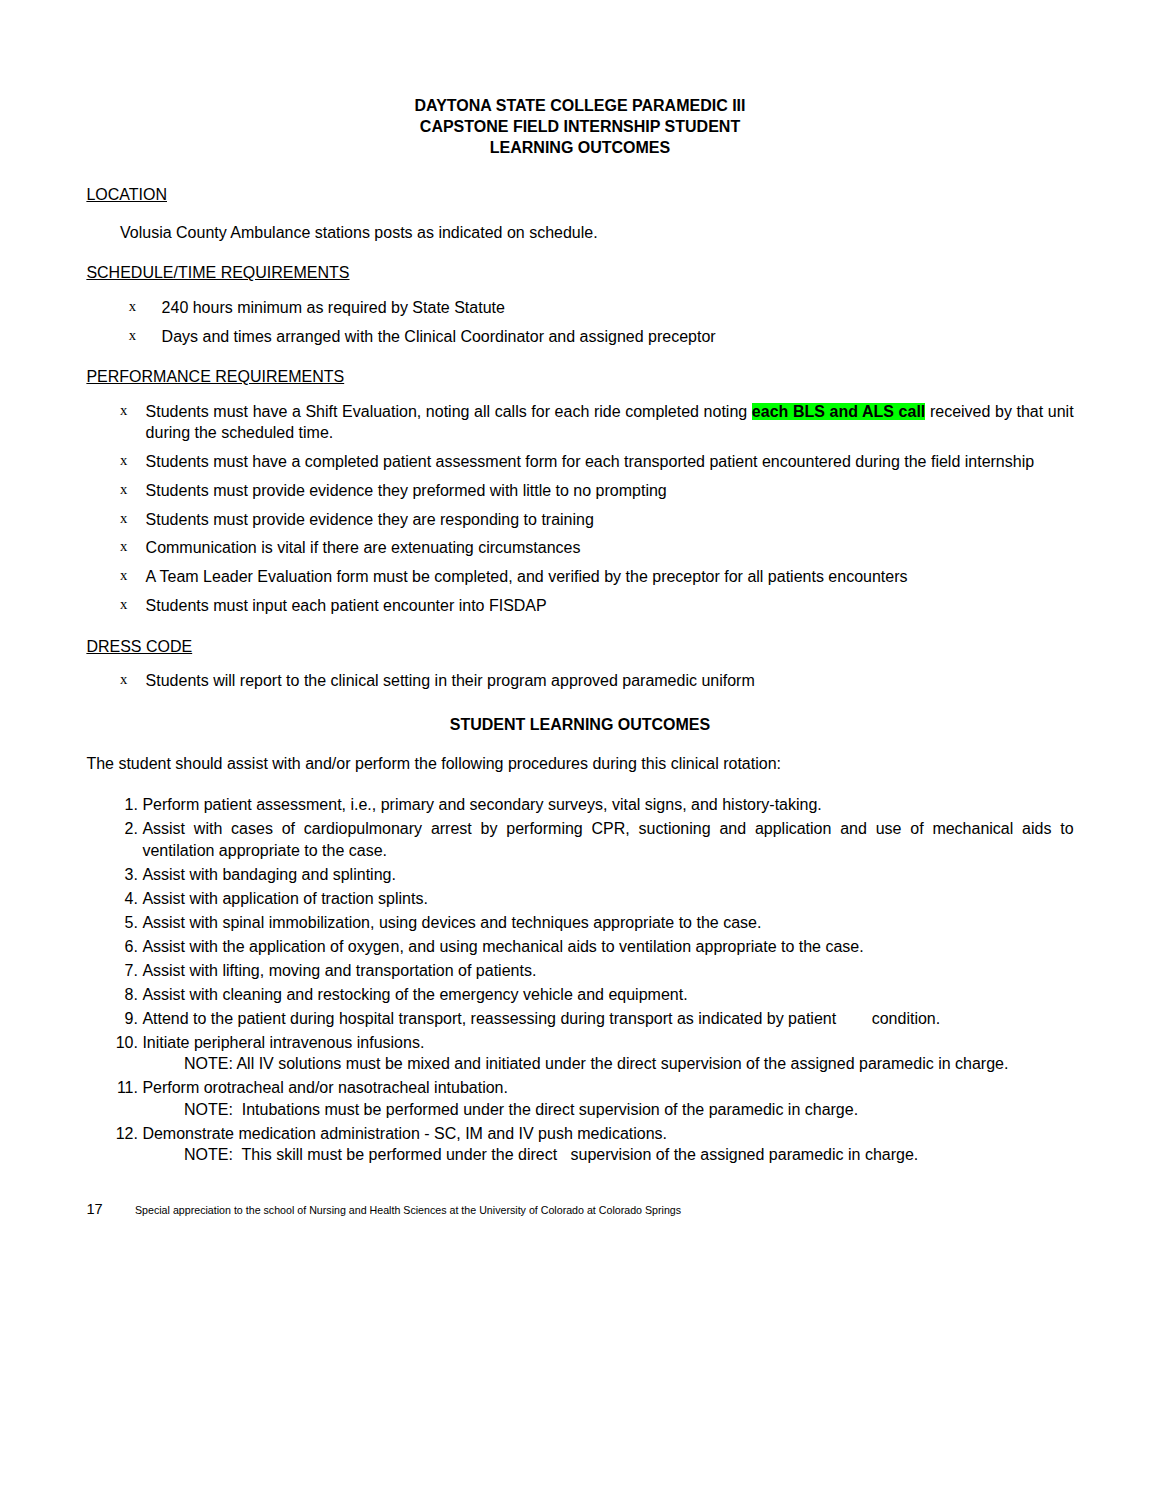DAYTONA STATE COLLEGE PARAMEDIC III
CAPSTONE FIELD INTERNSHIP STUDENT
LEARNING OUTCOMES
LOCATION
Volusia County Ambulance stations posts as indicated on schedule.
SCHEDULE/TIME REQUIREMENTS
240 hours minimum as required by State Statute
Days and times arranged with the Clinical Coordinator and assigned preceptor
PERFORMANCE REQUIREMENTS
Students must have a Shift Evaluation, noting all calls for each ride completed noting each BLS and ALS call received by that unit during the scheduled time.
Students must have a completed patient assessment form for each transported patient encountered during the field internship
Students must provide evidence they preformed with little to no prompting
Students must provide evidence they are responding to training
Communication is vital if there are extenuating circumstances
A Team Leader Evaluation form must be completed, and verified by the preceptor for all patients encounters
Students must input each patient encounter into FISDAP
DRESS CODE
Students will report to the clinical setting in their program approved paramedic uniform
STUDENT LEARNING OUTCOMES
The student should assist with and/or perform the following procedures during this clinical rotation:
Perform patient assessment, i.e., primary and secondary surveys, vital signs, and history-taking.
Assist with cases of cardiopulmonary arrest by performing CPR, suctioning and application and use of mechanical aids to ventilation appropriate to the case.
Assist with bandaging and splinting.
Assist with application of traction splints.
Assist with spinal immobilization, using devices and techniques appropriate to the case.
Assist with the application of oxygen, and using mechanical aids to ventilation appropriate to the case.
Assist with lifting, moving and transportation of patients.
Assist with cleaning and restocking of the emergency vehicle and equipment.
Attend to the patient during hospital transport, reassessing during transport as indicated by patient condition.
Initiate peripheral intravenous infusions. NOTE: All IV solutions must be mixed and initiated under the direct supervision of the assigned paramedic in charge.
Perform orotracheal and/or nasotracheal intubation. NOTE: Intubations must be performed under the direct supervision of the paramedic in charge.
Demonstrate medication administration - SC, IM and IV push medications. NOTE: This skill must be performed under the direct supervision of the assigned paramedic in charge.
17 Special appreciation to the school of Nursing and Health Sciences at the University of Colorado at Colorado Springs